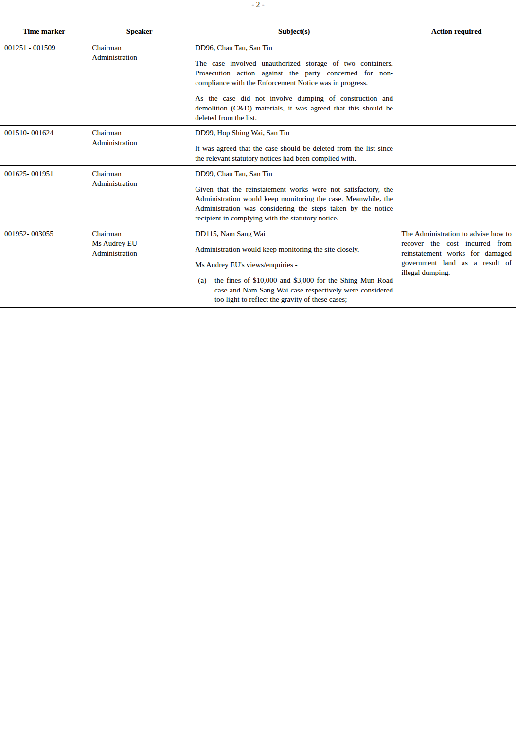- 2 -
| Time marker | Speaker | Subject(s) | Action required |
| --- | --- | --- | --- |
| 001251 - 001509 | Chairman Administration | DD96, Chau Tau, San Tin The case involved unauthorized storage of two containers. Prosecution action against the party concerned for non-compliance with the Enforcement Notice was in progress. As the case did not involve dumping of construction and demolition (C&D) materials, it was agreed that this should be deleted from the list. | |
| 001510- 001624 | Chairman Administration | DD99, Hop Shing Wai, San Tin It was agreed that the case should be deleted from the list since the relevant statutory notices had been complied with. | |
| 001625- 001951 | Chairman Administration | DD99, Chau Tau, San Tin Given that the reinstatement works were not satisfactory, the Administration would keep monitoring the case. Meanwhile, the Administration was considering the steps taken by the notice recipient in complying with the statutory notice. | |
| 001952- 003055 | Chairman Ms Audrey EU Administration | DD115, Nam Sang Wai Administration would keep monitoring the site closely. Ms Audrey EU's views/enquiries - (a) the fines of $10,000 and $3,000 for the Shing Mun Road case and Nam Sang Wai case respectively were considered too light to reflect the gravity of these cases; | The Administration to advise how to recover the cost incurred from reinstatement works for damaged government land as a result of illegal dumping. |